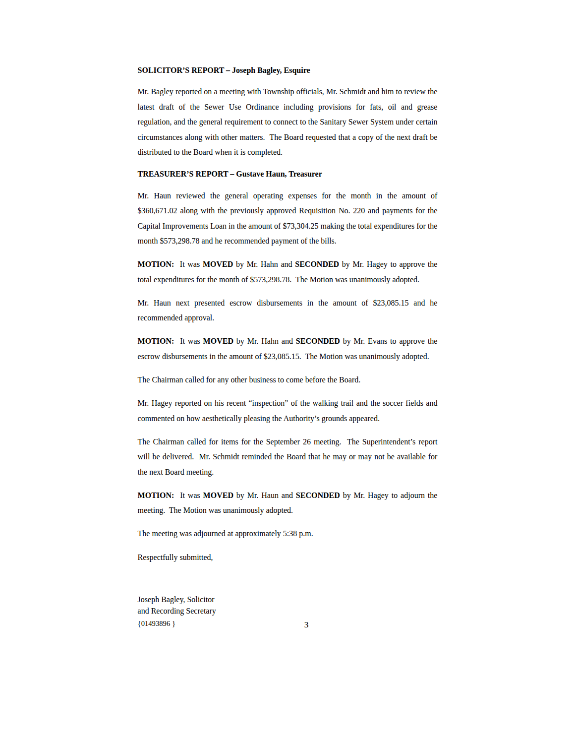SOLICITOR’S REPORT – Joseph Bagley, Esquire
Mr. Bagley reported on a meeting with Township officials, Mr. Schmidt and him to review the latest draft of the Sewer Use Ordinance including provisions for fats, oil and grease regulation, and the general requirement to connect to the Sanitary Sewer System under certain circumstances along with other matters. The Board requested that a copy of the next draft be distributed to the Board when it is completed.
TREASURER’S REPORT – Gustave Haun, Treasurer
Mr. Haun reviewed the general operating expenses for the month in the amount of $360,671.02 along with the previously approved Requisition No. 220 and payments for the Capital Improvements Loan in the amount of $73,304.25 making the total expenditures for the month $573,298.78 and he recommended payment of the bills.
MOTION: It was MOVED by Mr. Hahn and SECONDED by Mr. Hagey to approve the total expenditures for the month of $573,298.78. The Motion was unanimously adopted.
Mr. Haun next presented escrow disbursements in the amount of $23,085.15 and he recommended approval.
MOTION: It was MOVED by Mr. Hahn and SECONDED by Mr. Evans to approve the escrow disbursements in the amount of $23,085.15. The Motion was unanimously adopted.
The Chairman called for any other business to come before the Board.
Mr. Hagey reported on his recent “inspection” of the walking trail and the soccer fields and commented on how aesthetically pleasing the Authority’s grounds appeared.
The Chairman called for items for the September 26 meeting. The Superintendent’s report will be delivered. Mr. Schmidt reminded the Board that he may or may not be available for the next Board meeting.
MOTION: It was MOVED by Mr. Haun and SECONDED by Mr. Hagey to adjourn the meeting. The Motion was unanimously adopted.
The meeting was adjourned at approximately 5:38 p.m.
Respectfully submitted,
Joseph Bagley, Solicitor
and Recording Secretary
{01493896 }
3